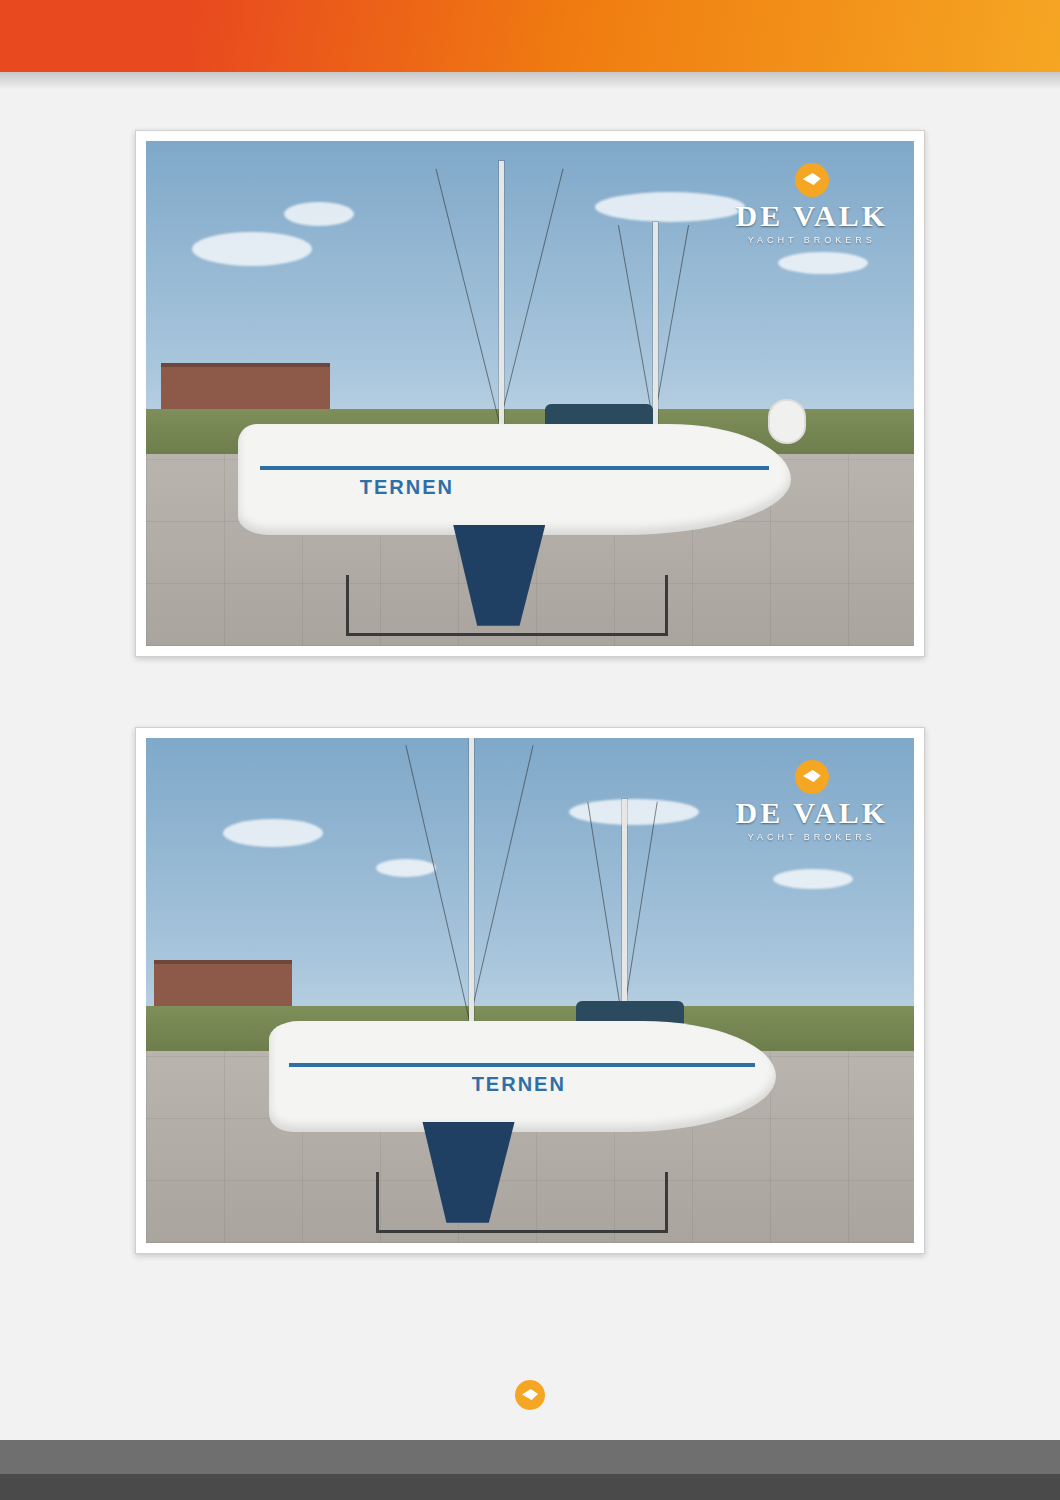TERNEN
DE VALK
YACHT BROKERS
TERNEN
DE VALK
YACHT BROKERS